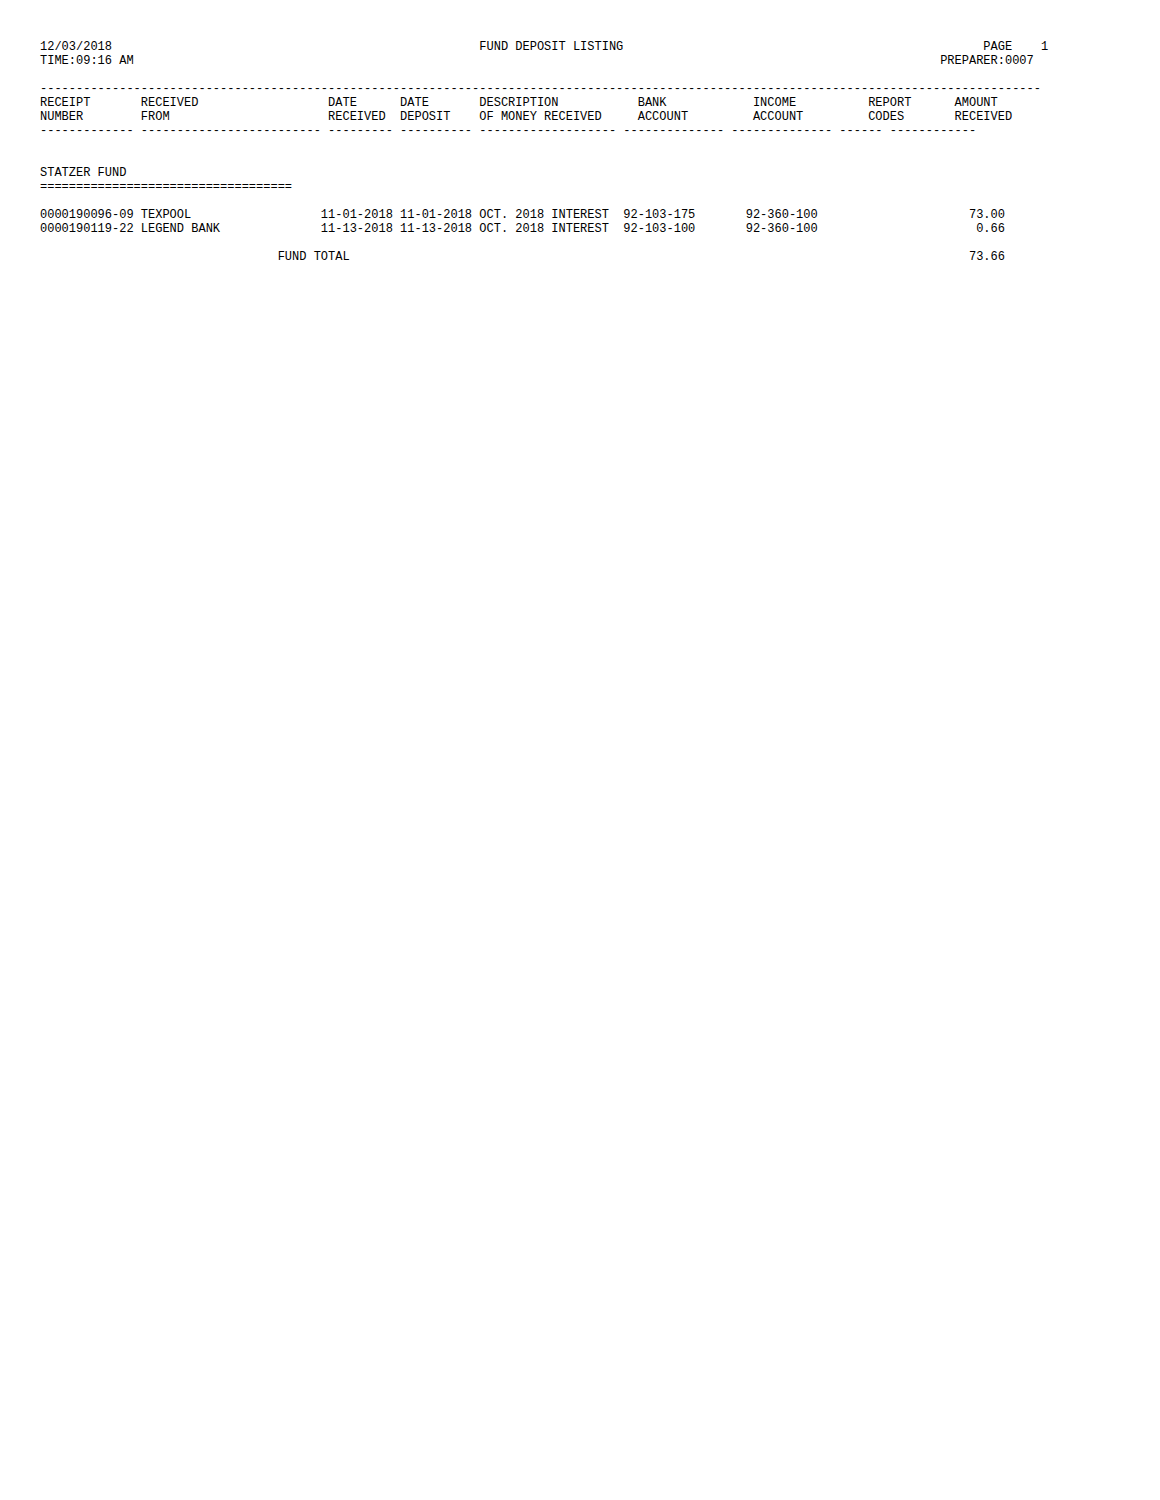12/03/2018                                                   FUND DEPOSIT LISTING                                                  PAGE    1
TIME:09:16 AM                                                                                                                PREPARER:0007

-------------------------------------------------------------------------------------------------------------------------------------------
RECEIPT       RECEIVED                  DATE      DATE       DESCRIPTION           BANK            INCOME          REPORT      AMOUNT
NUMBER        FROM                      RECEIVED  DEPOSIT    OF MONEY RECEIVED     ACCOUNT         ACCOUNT         CODES       RECEIVED
------------- ------------------------- --------- ---------- ------------------- -------------- -------------- ------ ------------


STATZER FUND
===================================

0000190096-09 TEXPOOL                  11-01-2018 11-01-2018 OCT. 2018 INTEREST  92-103-175       92-360-100                     73.00
0000190119-22 LEGEND BANK              11-13-2018 11-13-2018 OCT. 2018 INTEREST  92-103-100       92-360-100                      0.66

                                 FUND TOTAL                                                                                      73.66